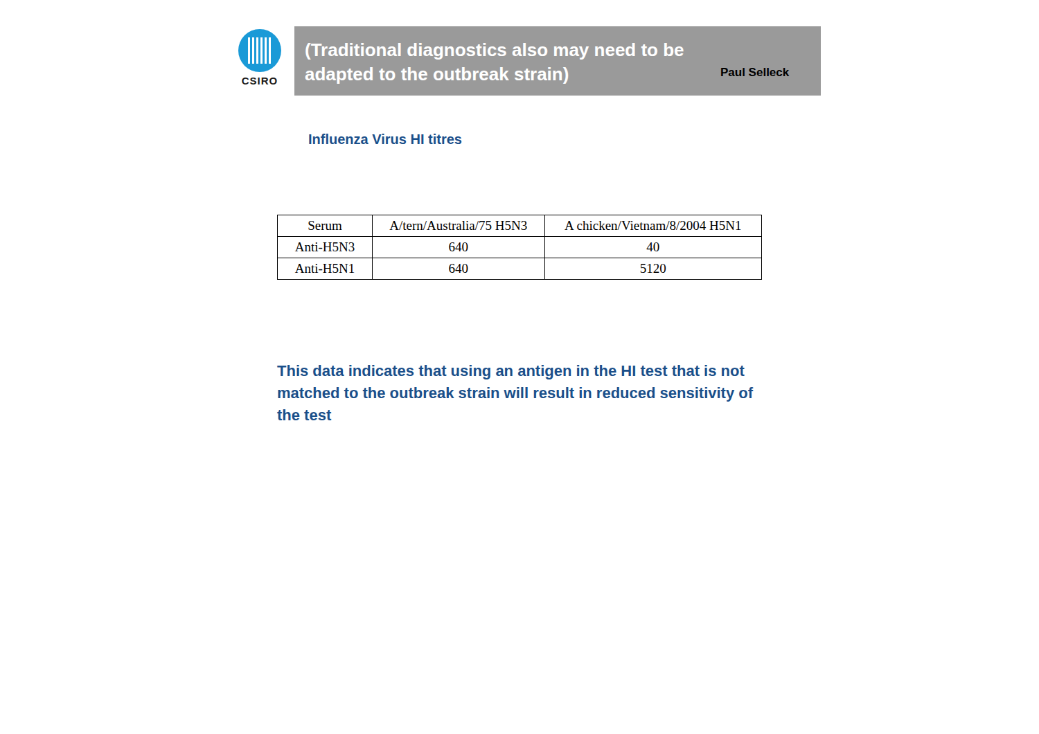CSIRO
(Traditional diagnostics also may need to be adapted to the outbreak strain)
Paul Selleck
Influenza Virus HI titres
| Serum | A/tern/Australia/75 H5N3 | A chicken/Vietnam/8/2004 H5N1 |
| --- | --- | --- |
| Anti-H5N3 | 640 | 40 |
| Anti-H5N1 | 640 | 5120 |
This data indicates that using an antigen in the HI test that is not matched to the outbreak strain will result in reduced sensitivity of the test